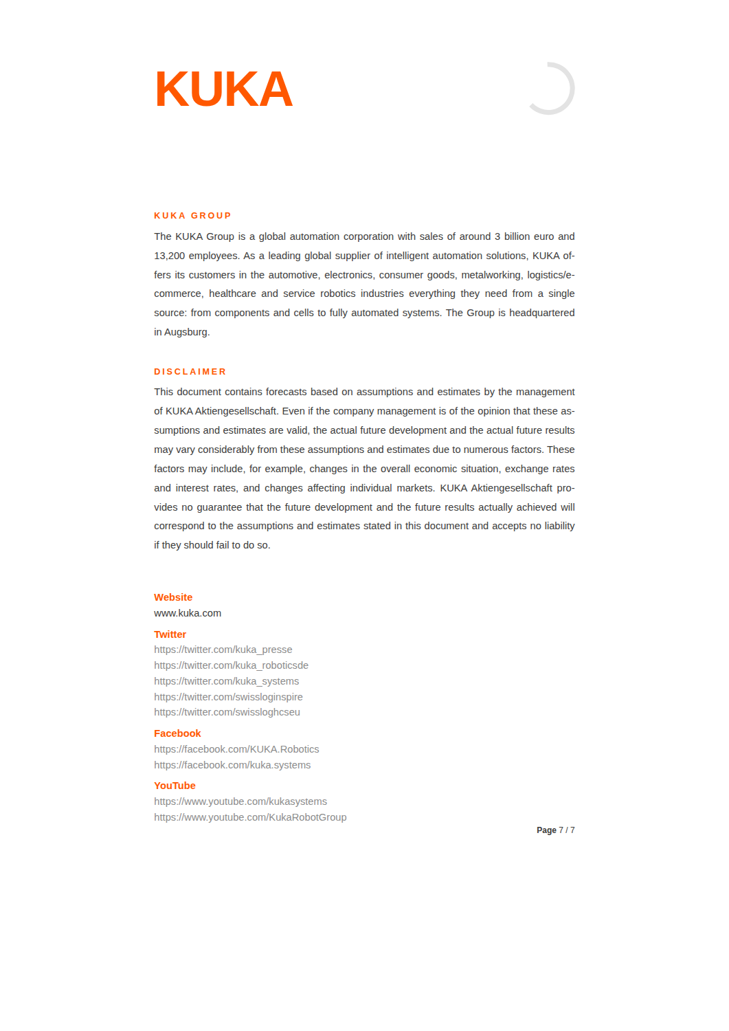KUKA
KUKA Group
The KUKA Group is a global automation corporation with sales of around 3 billion euro and 13,200 employees. As a leading global supplier of intelligent automation solutions, KUKA offers its customers in the automotive, electronics, consumer goods, metalworking, logistics/e-commerce, healthcare and service robotics industries everything they need from a single source: from components and cells to fully automated systems. The Group is headquartered in Augsburg.
Disclaimer
This document contains forecasts based on assumptions and estimates by the management of KUKA Aktiengesellschaft. Even if the company management is of the opinion that these assumptions and estimates are valid, the actual future development and the actual future results may vary considerably from these assumptions and estimates due to numerous factors. These factors may include, for example, changes in the overall economic situation, exchange rates and interest rates, and changes affecting individual markets. KUKA Aktiengesellschaft provides no guarantee that the future development and the future results actually achieved will correspond to the assumptions and estimates stated in this document and accepts no liability if they should fail to do so.
Website
www.kuka.com
Twitter
https://twitter.com/kuka_presse
https://twitter.com/kuka_roboticsde
https://twitter.com/kuka_systems
https://twitter.com/swissloginspire
https://twitter.com/swissloghcseu
Facebook
https://facebook.com/KUKA.Robotics
https://facebook.com/kuka.systems
YouTube
https://www.youtube.com/kukasystems
https://www.youtube.com/KukaRobotGroup
Page 7 / 7